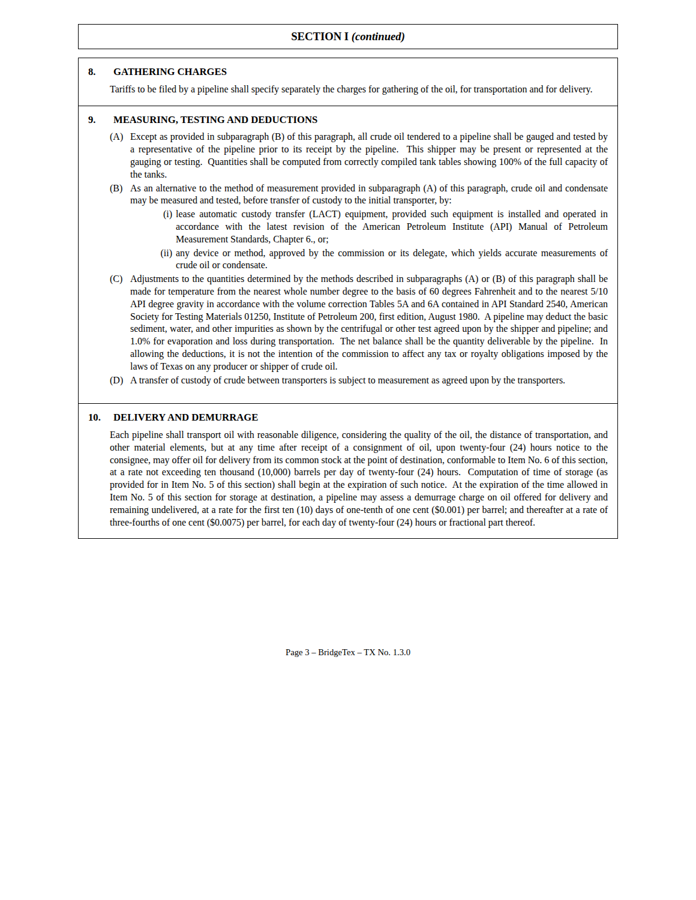SECTION I (continued)
8. GATHERING CHARGES
Tariffs to be filed by a pipeline shall specify separately the charges for gathering of the oil, for transportation and for delivery.
9. MEASURING, TESTING AND DEDUCTIONS
(A) Except as provided in subparagraph (B) of this paragraph, all crude oil tendered to a pipeline shall be gauged and tested by a representative of the pipeline prior to its receipt by the pipeline. This shipper may be present or represented at the gauging or testing. Quantities shall be computed from correctly compiled tank tables showing 100% of the full capacity of the tanks.
(B) As an alternative to the method of measurement provided in subparagraph (A) of this paragraph, crude oil and condensate may be measured and tested, before transfer of custody to the initial transporter, by:
(i) lease automatic custody transfer (LACT) equipment, provided such equipment is installed and operated in accordance with the latest revision of the American Petroleum Institute (API) Manual of Petroleum Measurement Standards, Chapter 6., or;
(ii) any device or method, approved by the commission or its delegate, which yields accurate measurements of crude oil or condensate.
(C) Adjustments to the quantities determined by the methods described in subparagraphs (A) or (B) of this paragraph shall be made for temperature from the nearest whole number degree to the basis of 60 degrees Fahrenheit and to the nearest 5/10 API degree gravity in accordance with the volume correction Tables 5A and 6A contained in API Standard 2540, American Society for Testing Materials 01250, Institute of Petroleum 200, first edition, August 1980. A pipeline may deduct the basic sediment, water, and other impurities as shown by the centrifugal or other test agreed upon by the shipper and pipeline; and 1.0% for evaporation and loss during transportation. The net balance shall be the quantity deliverable by the pipeline. In allowing the deductions, it is not the intention of the commission to affect any tax or royalty obligations imposed by the laws of Texas on any producer or shipper of crude oil.
(D) A transfer of custody of crude between transporters is subject to measurement as agreed upon by the transporters.
10. DELIVERY AND DEMURRAGE
Each pipeline shall transport oil with reasonable diligence, considering the quality of the oil, the distance of transportation, and other material elements, but at any time after receipt of a consignment of oil, upon twenty-four (24) hours notice to the consignee, may offer oil for delivery from its common stock at the point of destination, conformable to Item No. 6 of this section, at a rate not exceeding ten thousand (10,000) barrels per day of twenty-four (24) hours. Computation of time of storage (as provided for in Item No. 5 of this section) shall begin at the expiration of such notice. At the expiration of the time allowed in Item No. 5 of this section for storage at destination, a pipeline may assess a demurrage charge on oil offered for delivery and remaining undelivered, at a rate for the first ten (10) days of one-tenth of one cent ($0.001) per barrel; and thereafter at a rate of three-fourths of one cent ($0.0075) per barrel, for each day of twenty-four (24) hours or fractional part thereof.
Page 3 – BridgeTex – TX No. 1.3.0